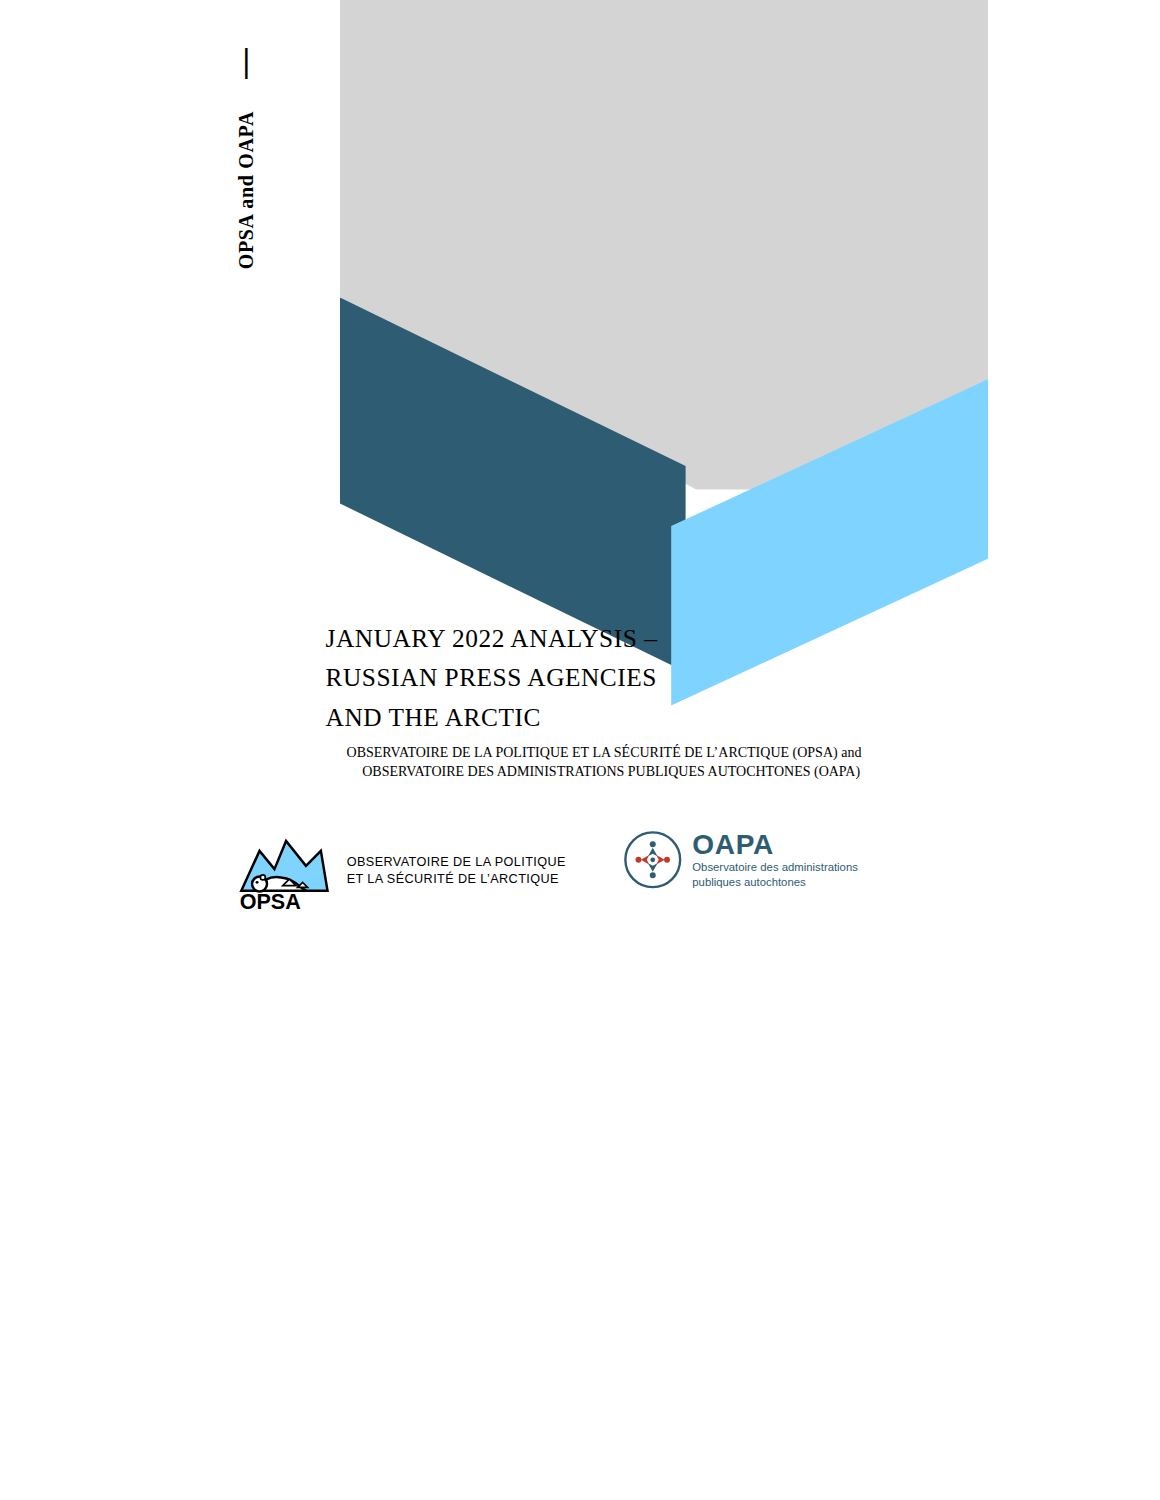| OPSA and OAPA
JANUARY 2022 ANALYSIS –
RUSSIAN PRESS AGENCIES
AND THE ARCTIC
OBSERVATOIRE DE LA POLITIQUE ET LA SÉCURITÉ DE L’ARCTIQUE (OPSA) and OBSERVATOIRE DES ADMINISTRATIONS PUBLIQUES AUTOCHTONES (OAPA)
OPSA
OBSERVATOIRE DE LA POLITIQUE
ET LA SÉCURITÉ DE L’ARCTIQUE
OAPA Observatoire des administrations
publiques autochtones